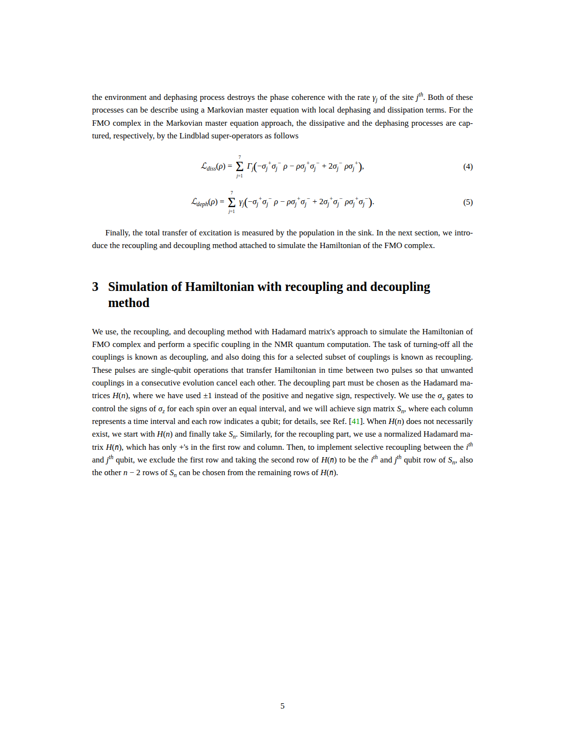the environment and dephasing process destroys the phase coherence with the rate γj of the site jth. Both of these processes can be describe using a Markovian master equation with local dephasing and dissipation terms. For the FMO complex in the Markovian master equation approach, the dissipative and the dephasing processes are captured, respectively, by the Lindblad super-operators as follows
ℒdiss(ρ) = 7 Σj=1 Γj(−σj+σj− ρ − ρσj+σj− + 2σj− ρσj+),
(4)
ℒdeph(ρ) = 7 Σj=1 γj(−σj+σj− ρ − ρσj+σj− + 2σj+σj− ρσj+σj−).
(5)
Finally, the total transfer of excitation is measured by the population in the sink. In the next section, we introduce the recoupling and decoupling method attached to simulate the Hamiltonian of the FMO complex.
3 Simulation of Hamiltonian with recoupling and decoupling method
We use, the recoupling, and decoupling method with Hadamard matrix's approach to simulate the Hamiltonian of FMO complex and perform a specific coupling in the NMR quantum computation. The task of turning-off all the couplings is known as decoupling, and also doing this for a selected subset of couplings is known as recoupling. These pulses are single-qubit operations that transfer Hamiltonian in time between two pulses so that unwanted couplings in a consecutive evolution cancel each other. The decoupling part must be chosen as the Hadamard matrices H(n), where we have used ±1 instead of the positive and negative sign, respectively. We use the σx gates to control the signs of σz for each spin over an equal interval, and we will achieve sign matrix Sn, where each column represents a time interval and each row indicates a qubit; for details, see Ref. [41]. When H(n) does not necessarily exist, we start with H(n) and finally take Sn. Similarly, for the recoupling part, we use a normalized Hadamard matrix H(n̄), which has only +'s in the first row and column. Then, to implement selective recoupling between the ith and jth qubit, we exclude the first row and taking the second row of H(n̄) to be the ith and jth qubit row of Sn, also the other n − 2 rows of Sn can be chosen from the remaining rows of H(n̄).
5